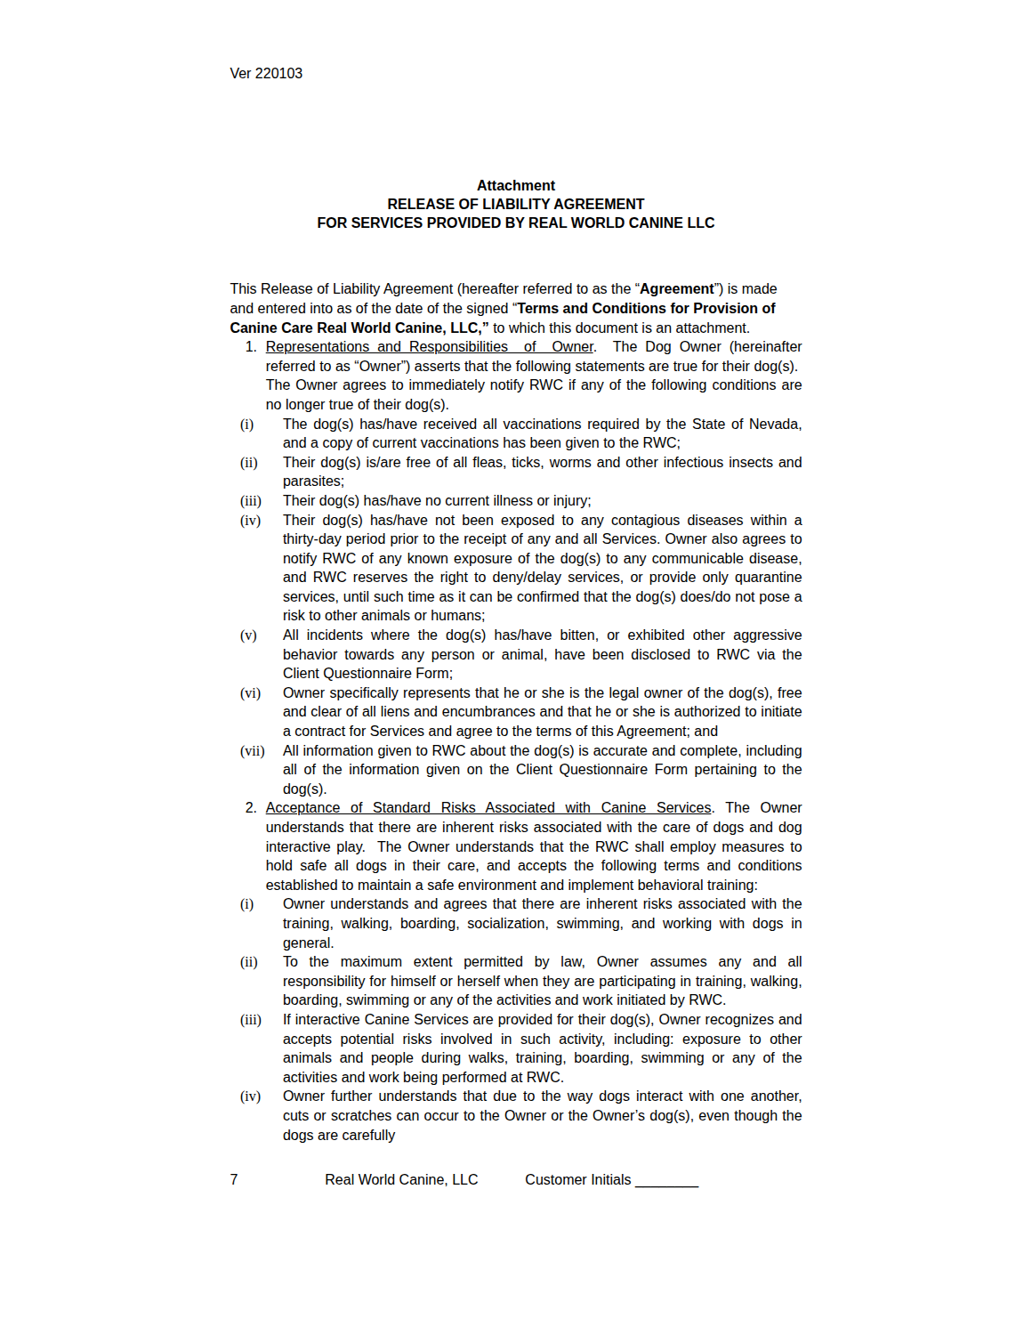Ver 220103
Attachment
RELEASE OF LIABILITY AGREEMENT
FOR SERVICES PROVIDED BY REAL WORLD CANINE LLC
This Release of Liability Agreement (hereafter referred to as the “Agreement”) is made and entered into as of the date of the signed “Terms and Conditions for Provision of Canine Care Real World Canine, LLC,” to which this document is an attachment.
1.
Representations and Responsibilities of Owner. The Dog Owner (hereinafter referred to as “Owner”) asserts that the following statements are true for their dog(s). The Owner agrees to immediately notify RWC if any of the following conditions are no longer true of their dog(s).
(i) The dog(s) has/have received all vaccinations required by the State of Nevada, and a copy of current vaccinations has been given to the RWC;
(ii) Their dog(s) is/are free of all fleas, ticks, worms and other infectious insects and parasites;
(iii) Their dog(s) has/have no current illness or injury;
(iv) Their dog(s) has/have not been exposed to any contagious diseases within a thirty-day period prior to the receipt of any and all Services. Owner also agrees to notify RWC of any known exposure of the dog(s) to any communicable disease, and RWC reserves the right to deny/delay services, or provide only quarantine services, until such time as it can be confirmed that the dog(s) does/do not pose a risk to other animals or humans;
(v) All incidents where the dog(s) has/have bitten, or exhibited other aggressive behavior towards any person or animal, have been disclosed to RWC via the Client Questionnaire Form;
(vi) Owner specifically represents that he or she is the legal owner of the dog(s), free and clear of all liens and encumbrances and that he or she is authorized to initiate a contract for Services and agree to the terms of this Agreement; and
(vii) All information given to RWC about the dog(s) is accurate and complete, including all of the information given on the Client Questionnaire Form pertaining to the dog(s).
2.
Acceptance of Standard Risks Associated with Canine Services. The Owner understands that there are inherent risks associated with the care of dogs and dog interactive play. The Owner understands that the RWC shall employ measures to hold safe all dogs in their care, and accepts the following terms and conditions established to maintain a safe environment and implement behavioral training:
(i) Owner understands and agrees that there are inherent risks associated with the training, walking, boarding, socialization, swimming, and working with dogs in general.
(ii) To the maximum extent permitted by law, Owner assumes any and all responsibility for himself or herself when they are participating in training, walking, boarding, swimming or any of the activities and work initiated by RWC.
(iii) If interactive Canine Services are provided for their dog(s), Owner recognizes and accepts potential risks involved in such activity, including: exposure to other animals and people during walks, training, boarding, swimming or any of the activities and work being performed at RWC.
(iv) Owner further understands that due to the way dogs interact with one another, cuts or scratches can occur to the Owner or the Owner’s dog(s), even though the dogs are carefully
7
Real World Canine, LLCCustomer Initials ________